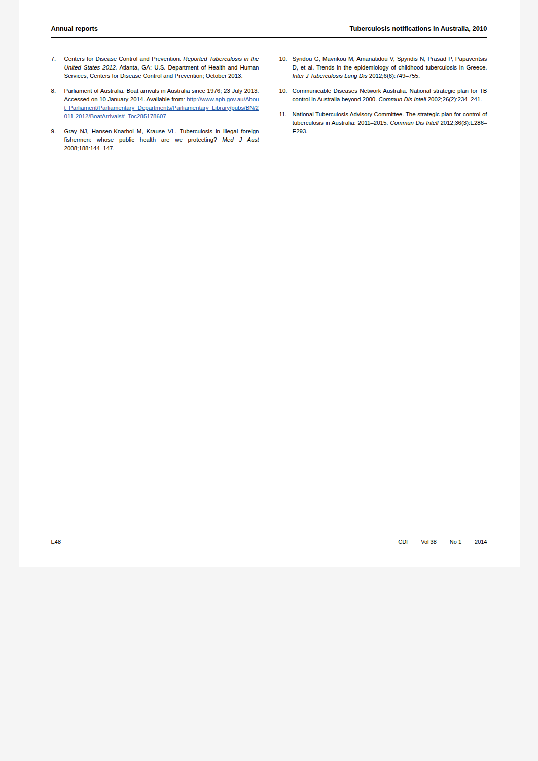Annual reports
Tuberculosis notifications in Australia, 2010
Centers for Disease Control and Prevention. Reported Tuberculosis in the United States 2012. Atlanta, GA: U.S. Department of Health and Human Services, Centers for Disease Control and Prevention; October 2013.
Parliament of Australia. Boat arrivals in Australia since 1976; 23 July 2013. Accessed on 10 January 2014. Available from: http://www.aph.gov.au/About_Parliament/Parliamentary_Departments/Parliamentary_Library/pubs/BN/2011-2012/BoatArrivals#_Toc285178607
Gray NJ, Hansen-Knarhoi M, Krause VL. Tuberculosis in illegal foreign fishermen: whose public health are we protecting? Med J Aust 2008;188:144–147.
Syridou G, Mavrikou M, Amanatidou V, Spyridis N, Prasad P, Papaventsis D, et al. Trends in the epidemiology of childhood tuberculosis in Greece. Inter J Tuberculosis Lung Dis 2012;6(6):749–755.
Communicable Diseases Network Australia. National strategic plan for TB control in Australia beyond 2000. Commun Dis Intell 2002;26(2):234–241.
National Tuberculosis Advisory Committee. The strategic plan for control of tuberculosis in Australia: 2011–2015. Commun Dis Intell 2012;36(3):E286–E293.
E48
CDI Vol 38 No 12014